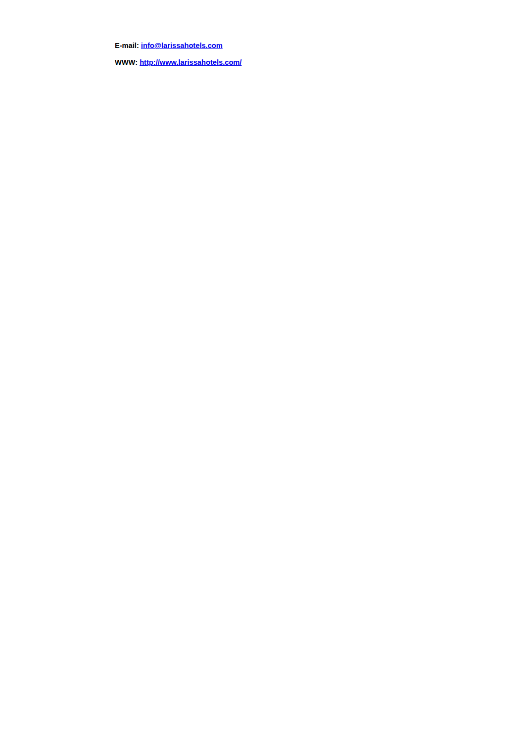E-mail: info@larissahotels.com
WWW: http://www.larissahotels.com/